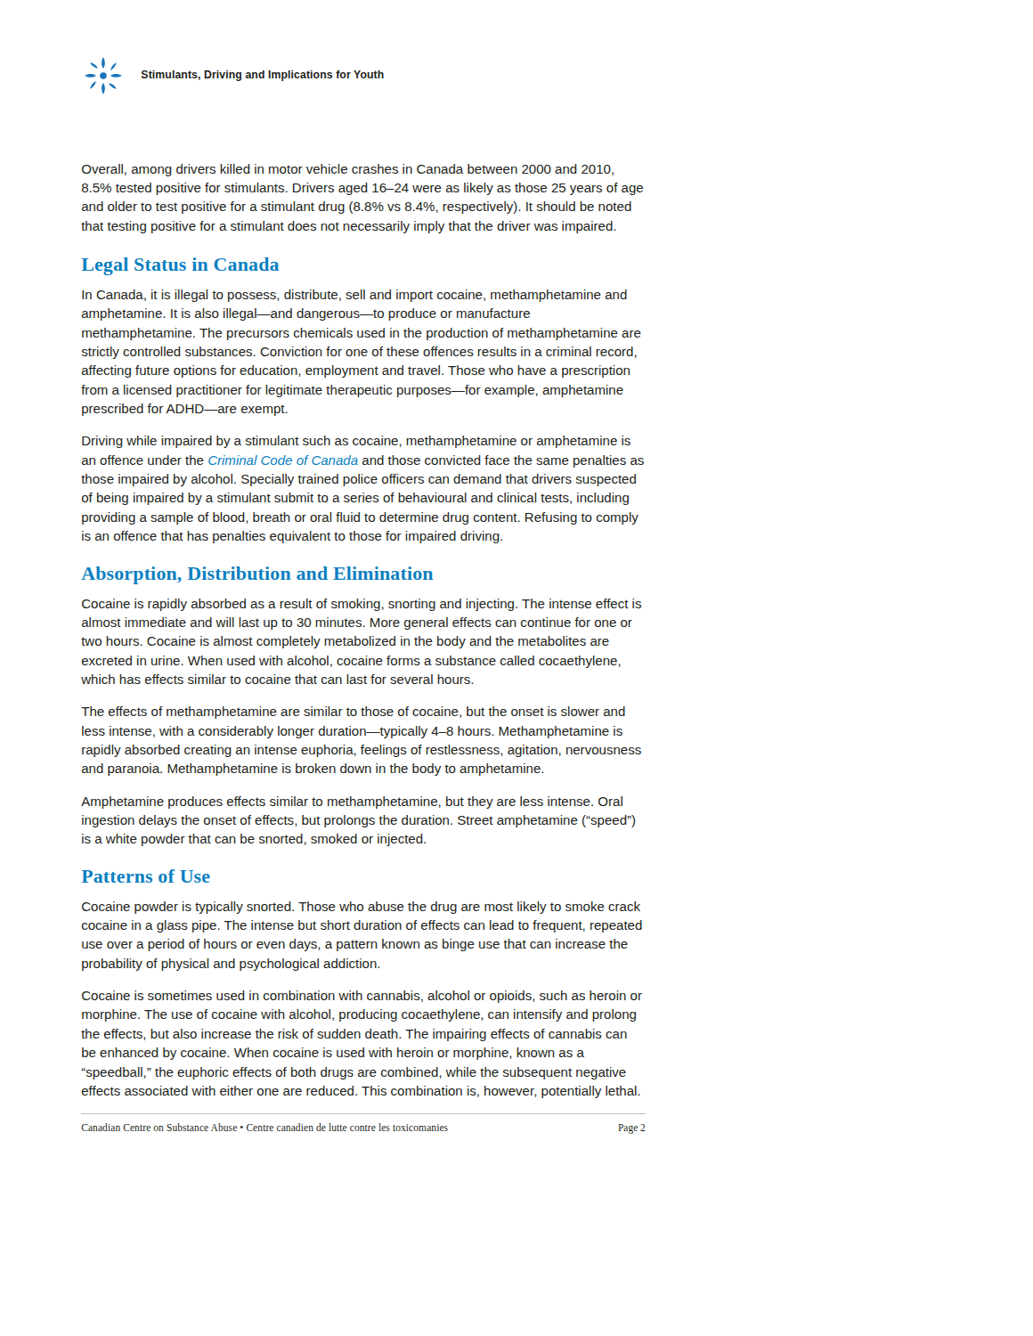Stimulants, Driving and Implications for Youth
Overall, among drivers killed in motor vehicle crashes in Canada between 2000 and 2010, 8.5% tested positive for stimulants. Drivers aged 16–24 were as likely as those 25 years of age and older to test positive for a stimulant drug (8.8% vs 8.4%, respectively). It should be noted that testing positive for a stimulant does not necessarily imply that the driver was impaired.
Legal Status in Canada
In Canada, it is illegal to possess, distribute, sell and import cocaine, methamphetamine and amphetamine. It is also illegal—and dangerous—to produce or manufacture methamphetamine. The precursors chemicals used in the production of methamphetamine are strictly controlled substances. Conviction for one of these offences results in a criminal record, affecting future options for education, employment and travel. Those who have a prescription from a licensed practitioner for legitimate therapeutic purposes—for example, amphetamine prescribed for ADHD—are exempt.
Driving while impaired by a stimulant such as cocaine, methamphetamine or amphetamine is an offence under the Criminal Code of Canada and those convicted face the same penalties as those impaired by alcohol. Specially trained police officers can demand that drivers suspected of being impaired by a stimulant submit to a series of behavioural and clinical tests, including providing a sample of blood, breath or oral fluid to determine drug content. Refusing to comply is an offence that has penalties equivalent to those for impaired driving.
Absorption, Distribution and Elimination
Cocaine is rapidly absorbed as a result of smoking, snorting and injecting. The intense effect is almost immediate and will last up to 30 minutes. More general effects can continue for one or two hours. Cocaine is almost completely metabolized in the body and the metabolites are excreted in urine. When used with alcohol, cocaine forms a substance called cocaethylene, which has effects similar to cocaine that can last for several hours.
The effects of methamphetamine are similar to those of cocaine, but the onset is slower and less intense, with a considerably longer duration—typically 4–8 hours. Methamphetamine is rapidly absorbed creating an intense euphoria, feelings of restlessness, agitation, nervousness and paranoia. Methamphetamine is broken down in the body to amphetamine.
Amphetamine produces effects similar to methamphetamine, but they are less intense. Oral ingestion delays the onset of effects, but prolongs the duration. Street amphetamine (“speed”) is a white powder that can be snorted, smoked or injected.
Patterns of Use
Cocaine powder is typically snorted. Those who abuse the drug are most likely to smoke crack cocaine in a glass pipe. The intense but short duration of effects can lead to frequent, repeated use over a period of hours or even days, a pattern known as binge use that can increase the probability of physical and psychological addiction.
Cocaine is sometimes used in combination with cannabis, alcohol or opioids, such as heroin or morphine. The use of cocaine with alcohol, producing cocaethylene, can intensify and prolong the effects, but also increase the risk of sudden death. The impairing effects of cannabis can be enhanced by cocaine. When cocaine is used with heroin or morphine, known as a “speedball,” the euphoric effects of both drugs are combined, while the subsequent negative effects associated with either one are reduced. This combination is, however, potentially lethal.
Canadian Centre on Substance Abuse • Centre canadien de lutte contre les toxicomanies
Page 2